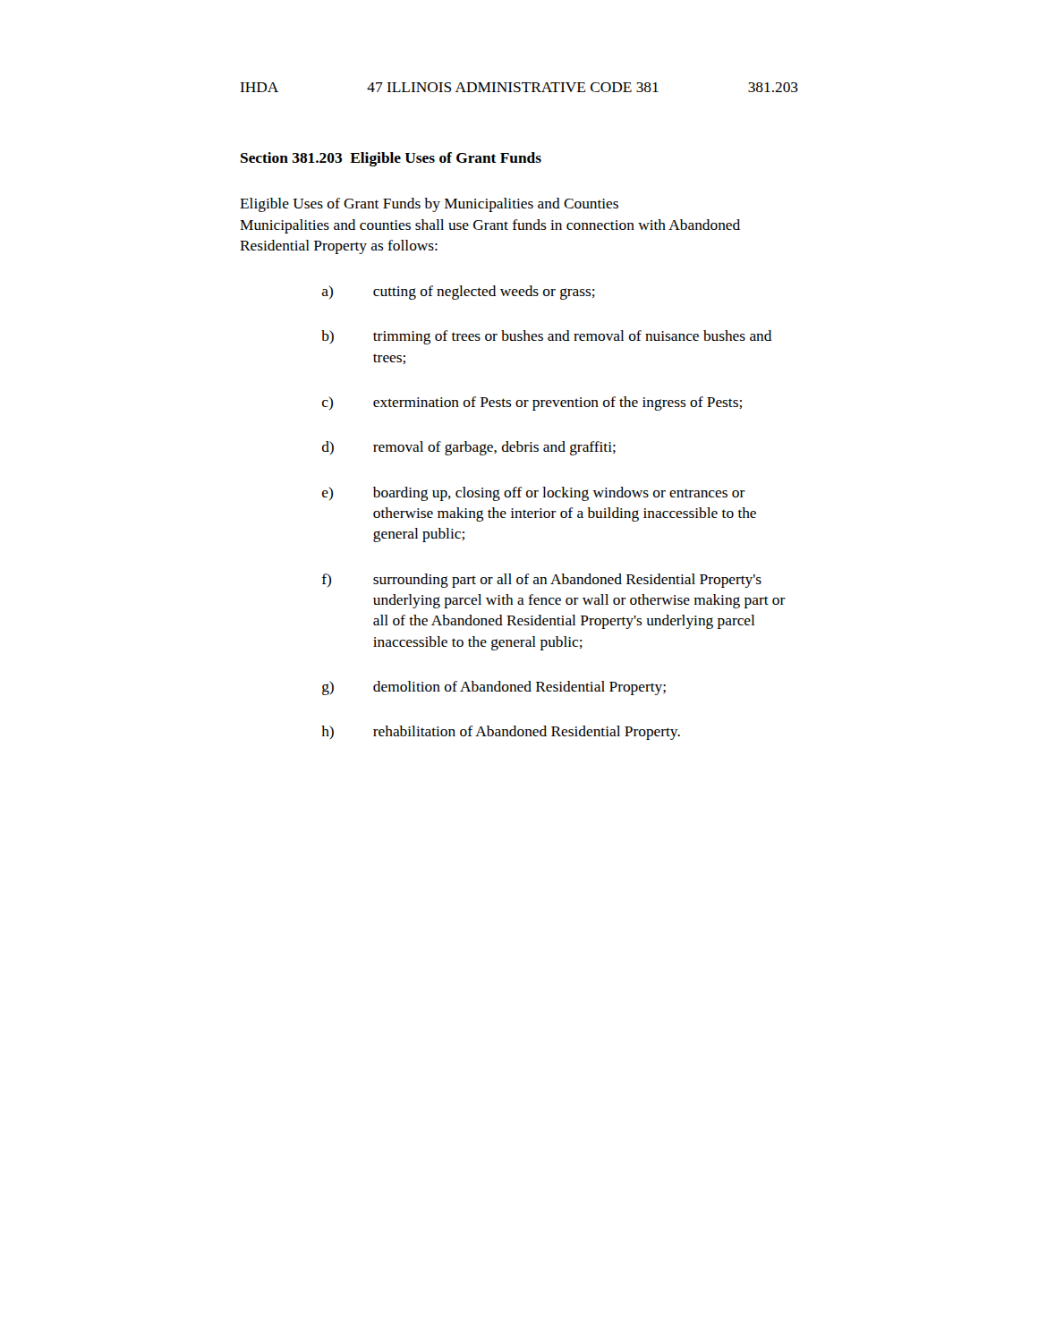IHDA
47 ILLINOIS ADMINISTRATIVE CODE 381
381.203
Section 381.203 Eligible Uses of Grant Funds
Eligible Uses of Grant Funds by Municipalities and Counties
Municipalities and counties shall use Grant funds in connection with Abandoned Residential Property as follows:
a) cutting of neglected weeds or grass;
b) trimming of trees or bushes and removal of nuisance bushes and trees;
c) extermination of Pests or prevention of the ingress of Pests;
d) removal of garbage, debris and graffiti;
e) boarding up, closing off or locking windows or entrances or otherwise making the interior of a building inaccessible to the general public;
f) surrounding part or all of an Abandoned Residential Property's underlying parcel with a fence or wall or otherwise making part or all of the Abandoned Residential Property's underlying parcel inaccessible to the general public;
g) demolition of Abandoned Residential Property;
h) rehabilitation of Abandoned Residential Property.